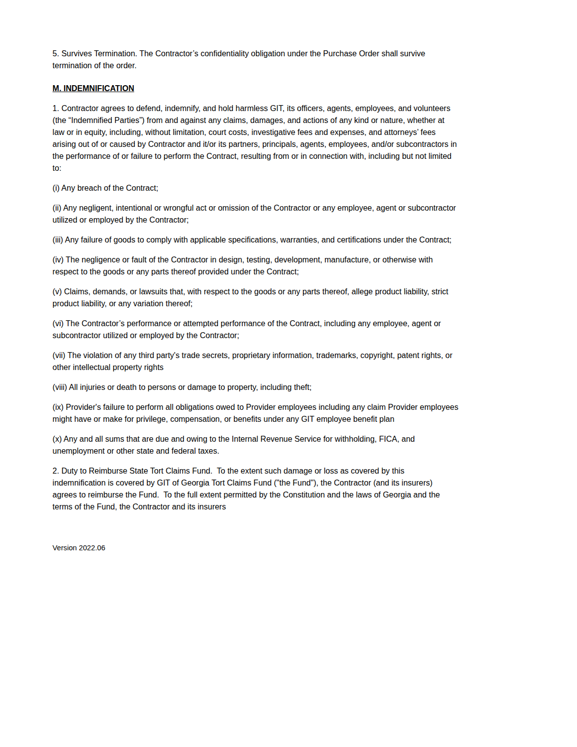5. Survives Termination. The Contractor’s confidentiality obligation under the Purchase Order shall survive termination of the order.
M. INDEMNIFICATION
1. Contractor agrees to defend, indemnify, and hold harmless GIT, its officers, agents, employees, and volunteers (the “Indemnified Parties”) from and against any claims, damages, and actions of any kind or nature, whether at law or in equity, including, without limitation, court costs, investigative fees and expenses, and attorneys’ fees arising out of or caused by Contractor and it/or its partners, principals, agents, employees, and/or subcontractors in the performance of or failure to perform the Contract, resulting from or in connection with, including but not limited to:
(i) Any breach of the Contract;
(ii) Any negligent, intentional or wrongful act or omission of the Contractor or any employee, agent or subcontractor utilized or employed by the Contractor;
(iii) Any failure of goods to comply with applicable specifications, warranties, and certifications under the Contract;
(iv) The negligence or fault of the Contractor in design, testing, development, manufacture, or otherwise with respect to the goods or any parts thereof provided under the Contract;
(v) Claims, demands, or lawsuits that, with respect to the goods or any parts thereof, allege product liability, strict product liability, or any variation thereof;
(vi) The Contractor’s performance or attempted performance of the Contract, including any employee, agent or subcontractor utilized or employed by the Contractor;
(vii) The violation of any third party's trade secrets, proprietary information, trademarks, copyright, patent rights, or other intellectual property rights
(viii) All injuries or death to persons or damage to property, including theft;
(ix) Provider's failure to perform all obligations owed to Provider employees including any claim Provider employees might have or make for privilege, compensation, or benefits under any GIT employee benefit plan
(x) Any and all sums that are due and owing to the Internal Revenue Service for withholding, FICA, and unemployment or other state and federal taxes.
2. Duty to Reimburse State Tort Claims Fund. To the extent such damage or loss as covered by this indemnification is covered by GIT of Georgia Tort Claims Fund ("the Fund"), the Contractor (and its insurers) agrees to reimburse the Fund. To the full extent permitted by the Constitution and the laws of Georgia and the terms of the Fund, the Contractor and its insurers
Version 2022.06